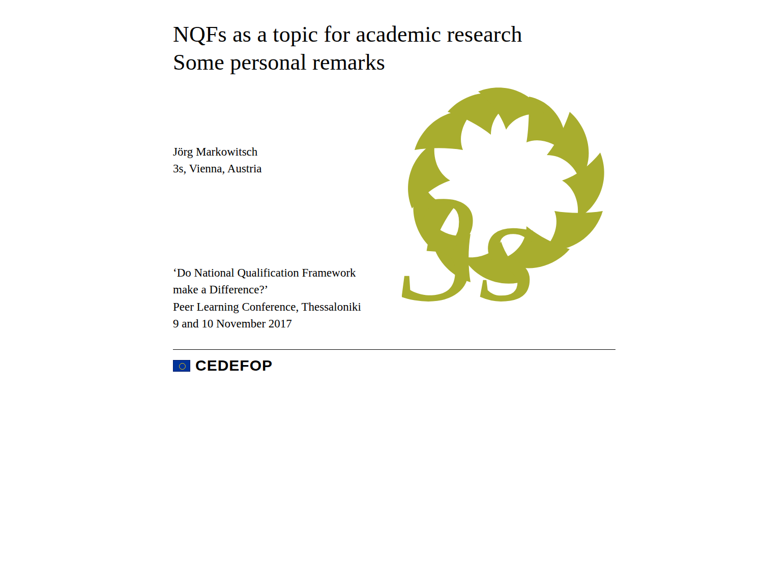NQFs as a topic for academic research
Some personal remarks
Jörg Markowitsch
3s, Vienna, Austria
‘Do National Qualification Framework
make a Difference?’
Peer Learning Conference, Thessaloniki
9 and 10 November 2017
3s
CEDEFOP